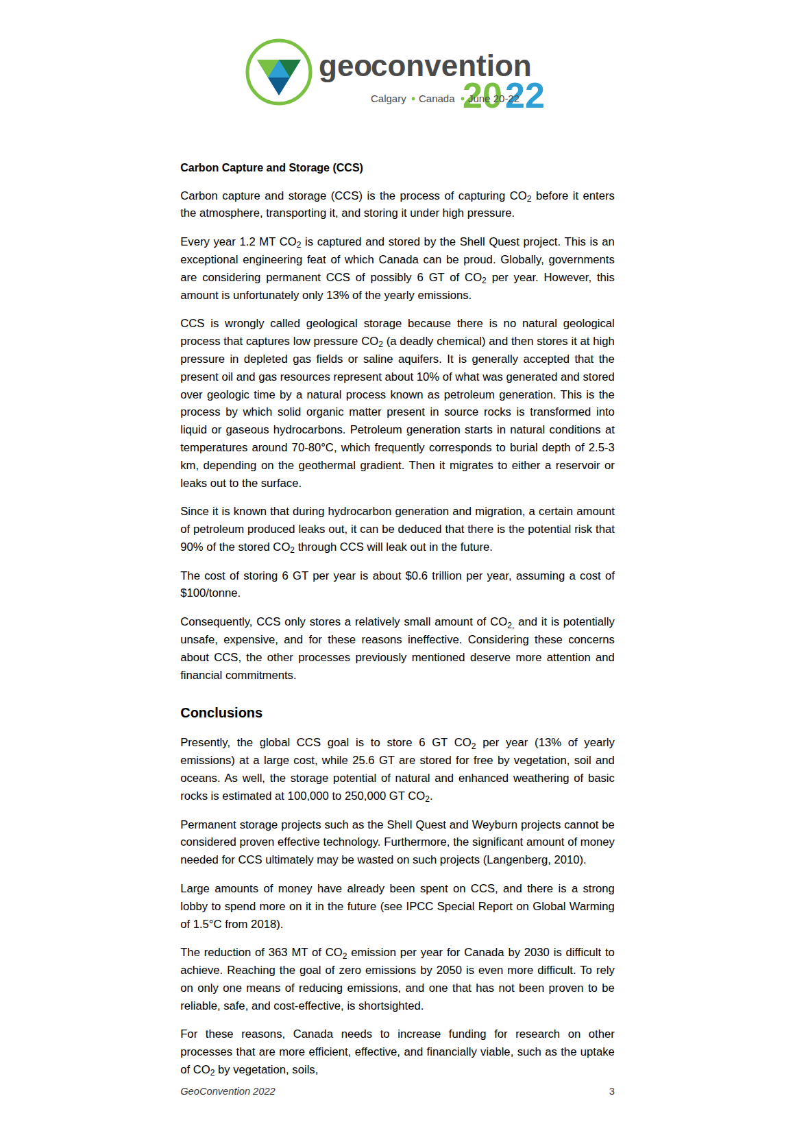geo convention 20 22 Calgary Canada June 20-22
Carbon Capture and Storage (CCS)
Carbon capture and storage (CCS) is the process of capturing CO2 before it enters the atmosphere, transporting it, and storing it under high pressure.
Every year 1.2 MT CO2 is captured and stored by the Shell Quest project. This is an exceptional engineering feat of which Canada can be proud. Globally, governments are considering permanent CCS of possibly 6 GT of CO2 per year. However, this amount is unfortunately only 13% of the yearly emissions.
CCS is wrongly called geological storage because there is no natural geological process that captures low pressure CO2 (a deadly chemical) and then stores it at high pressure in depleted gas fields or saline aquifers. It is generally accepted that the present oil and gas resources represent about 10% of what was generated and stored over geologic time by a natural process known as petroleum generation. This is the process by which solid organic matter present in source rocks is transformed into liquid or gaseous hydrocarbons. Petroleum generation starts in natural conditions at temperatures around 70-80°C, which frequently corresponds to burial depth of 2.5-3 km, depending on the geothermal gradient. Then it migrates to either a reservoir or leaks out to the surface.
Since it is known that during hydrocarbon generation and migration, a certain amount of petroleum produced leaks out, it can be deduced that there is the potential risk that 90% of the stored CO2 through CCS will leak out in the future.
The cost of storing 6 GT per year is about $0.6 trillion per year, assuming a cost of $100/tonne.
Consequently, CCS only stores a relatively small amount of CO2, and it is potentially unsafe, expensive, and for these reasons ineffective. Considering these concerns about CCS, the other processes previously mentioned deserve more attention and financial commitments.
Conclusions
Presently, the global CCS goal is to store 6 GT CO2 per year (13% of yearly emissions) at a large cost, while 25.6 GT are stored for free by vegetation, soil and oceans. As well, the storage potential of natural and enhanced weathering of basic rocks is estimated at 100,000 to 250,000 GT CO2.
Permanent storage projects such as the Shell Quest and Weyburn projects cannot be considered proven effective technology. Furthermore, the significant amount of money needed for CCS ultimately may be wasted on such projects (Langenberg, 2010).
Large amounts of money have already been spent on CCS, and there is a strong lobby to spend more on it in the future (see IPCC Special Report on Global Warming of 1.5°C from 2018).
The reduction of 363 MT of CO2 emission per year for Canada by 2030 is difficult to achieve. Reaching the goal of zero emissions by 2050 is even more difficult. To rely on only one means of reducing emissions, and one that has not been proven to be reliable, safe, and cost-effective, is shortsighted.
For these reasons, Canada needs to increase funding for research on other processes that are more efficient, effective, and financially viable, such as the uptake of CO2 by vegetation, soils,
GeoConvention 2022 3